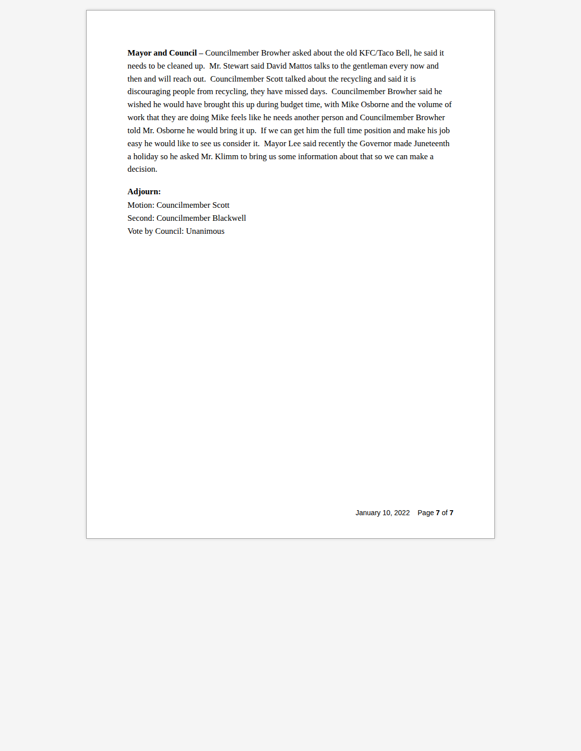Mayor and Council – Councilmember Browher asked about the old KFC/Taco Bell, he said it needs to be cleaned up. Mr. Stewart said David Mattos talks to the gentleman every now and then and will reach out. Councilmember Scott talked about the recycling and said it is discouraging people from recycling, they have missed days. Councilmember Browher said he wished he would have brought this up during budget time, with Mike Osborne and the volume of work that they are doing Mike feels like he needs another person and Councilmember Browher told Mr. Osborne he would bring it up. If we can get him the full time position and make his job easy he would like to see us consider it. Mayor Lee said recently the Governor made Juneteenth a holiday so he asked Mr. Klimm to bring us some information about that so we can make a decision.
Adjourn:
Motion: Councilmember Scott
Second: Councilmember Blackwell
Vote by Council: Unanimous
January 10, 2022 Page 7 of 7